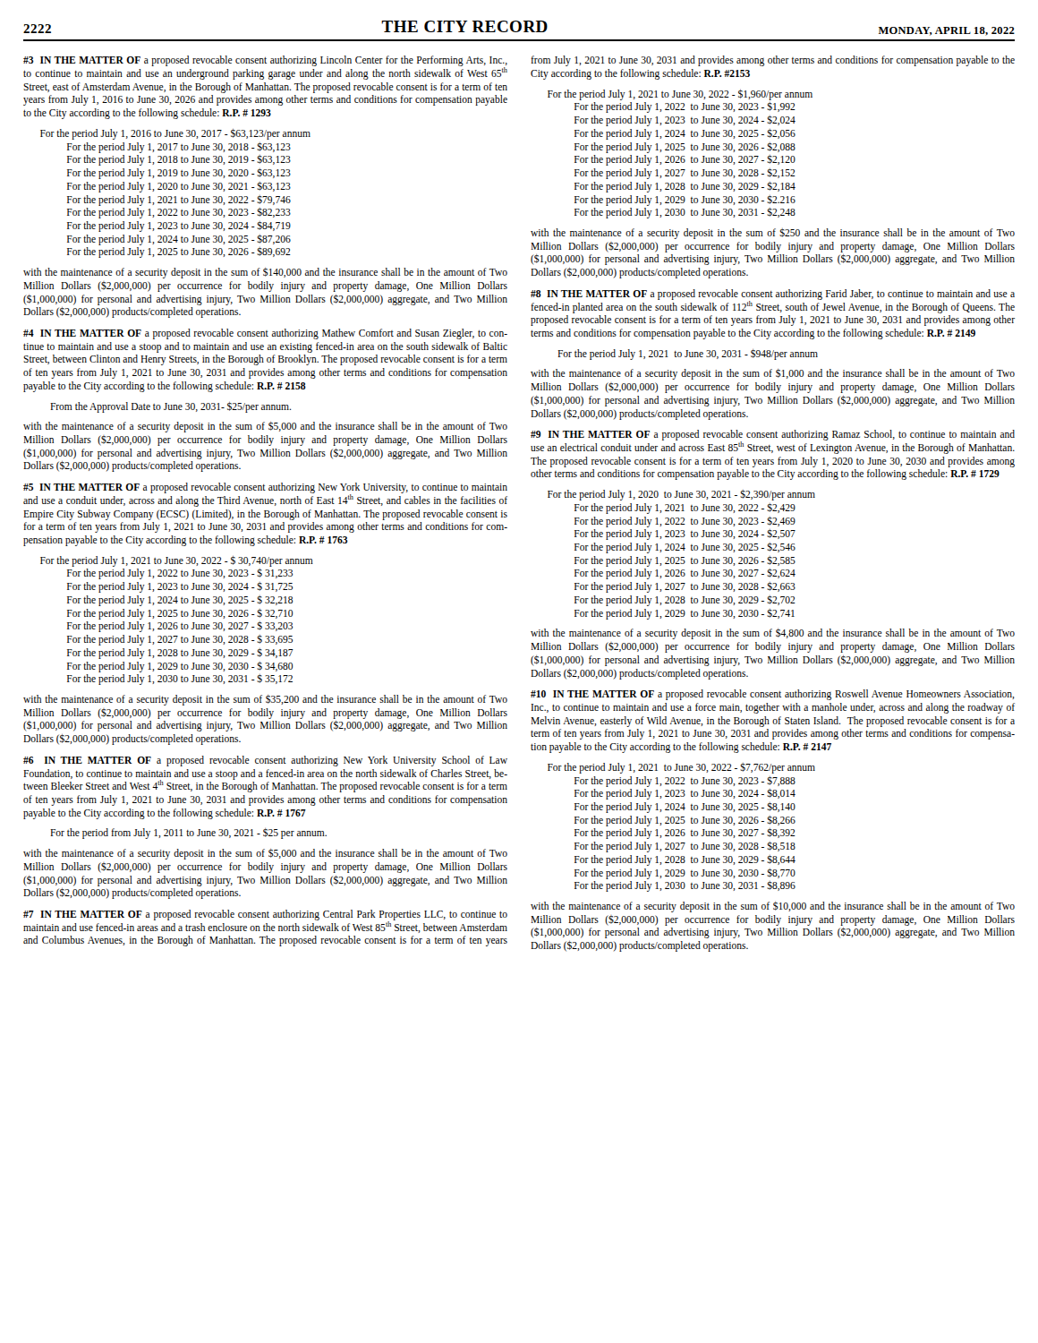2222
THE CITY RECORD
MONDAY, APRIL 18, 2022
#3 IN THE MATTER OF a proposed revocable consent authorizing Lincoln Center for the Performing Arts, Inc., to continue to maintain and use an underground parking garage under and along the north sidewalk of West 65th Street, east of Amsterdam Avenue, in the Borough of Manhattan. The proposed revocable consent is for a term of ten years from July 1, 2016 to June 30, 2026 and provides among other terms and conditions for compensation payable to the City according to the following schedule: R.P. # 1293
For the period July 1, 2016 to June 30, 2017 - $63,123/per annum
For the period July 1, 2017 to June 30, 2018 - $63,123
For the period July 1, 2018 to June 30, 2019 - $63,123
For the period July 1, 2019 to June 30, 2020 - $63,123
For the period July 1, 2020 to June 30, 2021 - $63,123
For the period July 1, 2021 to June 30, 2022 - $79,746
For the period July 1, 2022 to June 30, 2023 - $82,233
For the period July 1, 2023 to June 30, 2024 - $84,719
For the period July 1, 2024 to June 30, 2025 - $87,206
For the period July 1, 2025 to June 30, 2026 - $89,692
with the maintenance of a security deposit in the sum of $140,000 and the insurance shall be in the amount of Two Million Dollars ($2,000,000) per occurrence for bodily injury and property damage, One Million Dollars ($1,000,000) for personal and advertising injury, Two Million Dollars ($2,000,000) aggregate, and Two Million Dollars ($2,000,000) products/completed operations.
#4 IN THE MATTER OF a proposed revocable consent authorizing Mathew Comfort and Susan Ziegler, to continue to maintain and use a stoop and to maintain and use an existing fenced-in area on the south sidewalk of Baltic Street, between Clinton and Henry Streets, in the Borough of Brooklyn. The proposed revocable consent is for a term of ten years from July 1, 2021 to June 30, 2031 and provides among other terms and conditions for compensation payable to the City according to the following schedule: R.P. # 2158
From the Approval Date to June 30, 2031- $25/per annum.
with the maintenance of a security deposit in the sum of $5,000 and the insurance shall be in the amount of Two Million Dollars ($2,000,000) per occurrence for bodily injury and property damage, One Million Dollars ($1,000,000) for personal and advertising injury, Two Million Dollars ($2,000,000) aggregate, and Two Million Dollars ($2,000,000) products/completed operations.
#5 IN THE MATTER OF a proposed revocable consent authorizing New York University, to continue to maintain and use a conduit under, across and along the Third Avenue, north of East 14th Street, and cables in the facilities of Empire City Subway Company (ECSC) (Limited), in the Borough of Manhattan. The proposed revocable consent is for a term of ten years from July 1, 2021 to June 30, 2031 and provides among other terms and conditions for compensation payable to the City according to the following schedule: R.P. # 1763
For the period July 1, 2021 to June 30, 2022 - $ 30,740/per annum
For the period July 1, 2022 to June 30, 2023 - $ 31,233
For the period July 1, 2023 to June 30, 2024 - $ 31,725
For the period July 1, 2024 to June 30, 2025 - $ 32,218
For the period July 1, 2025 to June 30, 2026 - $ 32,710
For the period July 1, 2026 to June 30, 2027 - $ 33,203
For the period July 1, 2027 to June 30, 2028 - $ 33,695
For the period July 1, 2028 to June 30, 2029 - $ 34,187
For the period July 1, 2029 to June 30, 2030 - $ 34,680
For the period July 1, 2030 to June 30, 2031 - $ 35,172
with the maintenance of a security deposit in the sum of $35,200 and the insurance shall be in the amount of Two Million Dollars ($2,000,000) per occurrence for bodily injury and property damage, One Million Dollars ($1,000,000) for personal and advertising injury, Two Million Dollars ($2,000,000) aggregate, and Two Million Dollars ($2,000,000) products/completed operations.
#6 IN THE MATTER OF a proposed revocable consent authorizing New York University School of Law Foundation, to continue to maintain and use a stoop and a fenced-in area on the north sidewalk of Charles Street, between Bleeker Street and West 4th Street, in the Borough of Manhattan. The proposed revocable consent is for a term of ten years from July 1, 2021 to June 30, 2031 and provides among other terms and conditions for compensation payable to the City according to the following schedule: R.P. # 1767
For the period from July 1, 2011 to June 30, 2021 - $25 per annum.
with the maintenance of a security deposit in the sum of $5,000 and the insurance shall be in the amount of Two Million Dollars ($2,000,000) per occurrence for bodily injury and property damage, One Million Dollars ($1,000,000) for personal and advertising injury, Two Million Dollars ($2,000,000) aggregate, and Two Million Dollars ($2,000,000) products/completed operations.
#7 IN THE MATTER OF a proposed revocable consent authorizing Central Park Properties LLC, to continue to maintain and use fenced-in areas and a trash enclosure on the north sidewalk of West 85th Street, between Amsterdam and Columbus Avenues, in the Borough of Manhattan. The proposed revocable consent is for a term of ten years from July 1, 2021 to June 30, 2031 and provides among other terms and conditions for compensation payable to the City according to the following schedule: R.P. #2153
For the period July 1, 2021 to June 30, 2022 - $1,960/per annum
For the period July 1, 2022 to June 30, 2023 - $1,992
For the period July 1, 2023 to June 30, 2024 - $2,024
For the period July 1, 2024 to June 30, 2025 - $2,056
For the period July 1, 2025 to June 30, 2026 - $2,088
For the period July 1, 2026 to June 30, 2027 - $2,120
For the period July 1, 2027 to June 30, 2028 - $2,152
For the period July 1, 2028 to June 30, 2029 - $2,184
For the period July 1, 2029 to June 30, 2030 - $2.216
For the period July 1, 2030 to June 30, 2031 - $2,248
with the maintenance of a security deposit in the sum of $250 and the insurance shall be in the amount of Two Million Dollars ($2,000,000) per occurrence for bodily injury and property damage, One Million Dollars ($1,000,000) for personal and advertising injury, Two Million Dollars ($2,000,000) aggregate, and Two Million Dollars ($2,000,000) products/completed operations.
#8 IN THE MATTER OF a proposed revocable consent authorizing Farid Jaber, to continue to maintain and use a fenced-in planted area on the south sidewalk of 112th Street, south of Jewel Avenue, in the Borough of Queens. The proposed revocable consent is for a term of ten years from July 1, 2021 to June 30, 2031 and provides among other terms and conditions for compensation payable to the City according to the following schedule: R.P. # 2149
For the period July 1, 2021 to June 30, 2031 - $948/per annum
with the maintenance of a security deposit in the sum of $1,000 and the insurance shall be in the amount of Two Million Dollars ($2,000,000) per occurrence for bodily injury and property damage, One Million Dollars ($1,000,000) for personal and advertising injury, Two Million Dollars ($2,000,000) aggregate, and Two Million Dollars ($2,000,000) products/completed operations.
#9 IN THE MATTER OF a proposed revocable consent authorizing Ramaz School, to continue to maintain and use an electrical conduit under and across East 85th Street, west of Lexington Avenue, in the Borough of Manhattan. The proposed revocable consent is for a term of ten years from July 1, 2020 to June 30, 2030 and provides among other terms and conditions for compensation payable to the City according to the following schedule: R.P. # 1729
For the period July 1, 2020 to June 30, 2021 - $2,390/per annum
For the period July 1, 2021 to June 30, 2022 - $2,429
For the period July 1, 2022 to June 30, 2023 - $2,469
For the period July 1, 2023 to June 30, 2024 - $2,507
For the period July 1, 2024 to June 30, 2025 - $2,546
For the period July 1, 2025 to June 30, 2026 - $2,585
For the period July 1, 2026 to June 30, 2027 - $2,624
For the period July 1, 2027 to June 30, 2028 - $2,663
For the period July 1, 2028 to June 30, 2029 - $2,702
For the period July 1, 2029 to June 30, 2030 - $2,741
with the maintenance of a security deposit in the sum of $4,800 and the insurance shall be in the amount of Two Million Dollars ($2,000,000) per occurrence for bodily injury and property damage, One Million Dollars ($1,000,000) for personal and advertising injury, Two Million Dollars ($2,000,000) aggregate, and Two Million Dollars ($2,000,000) products/completed operations.
#10 IN THE MATTER OF a proposed revocable consent authorizing Roswell Avenue Homeowners Association, Inc., to continue to maintain and use a force main, together with a manhole under, across and along the roadway of Melvin Avenue, easterly of Wild Avenue, in the Borough of Staten Island. The proposed revocable consent is for a term of ten years from July 1, 2021 to June 30, 2031 and provides among other terms and conditions for compensation payable to the City according to the following schedule: R.P. # 2147
For the period July 1, 2021 to June 30, 2022 - $7,762/per annum
For the period July 1, 2022 to June 30, 2023 - $7,888
For the period July 1, 2023 to June 30, 2024 - $8,014
For the period July 1, 2024 to June 30, 2025 - $8,140
For the period July 1, 2025 to June 30, 2026 - $8,266
For the period July 1, 2026 to June 30, 2027 - $8,392
For the period July 1, 2027 to June 30, 2028 - $8,518
For the period July 1, 2028 to June 30, 2029 - $8,644
For the period July 1, 2029 to June 30, 2030 - $8,770
For the period July 1, 2030 to June 30, 2031 - $8,896
with the maintenance of a security deposit in the sum of $10,000 and the insurance shall be in the amount of Two Million Dollars ($2,000,000) per occurrence for bodily injury and property damage, One Million Dollars ($1,000,000) for personal and advertising injury, Two Million Dollars ($2,000,000) aggregate, and Two Million Dollars ($2,000,000) products/completed operations.